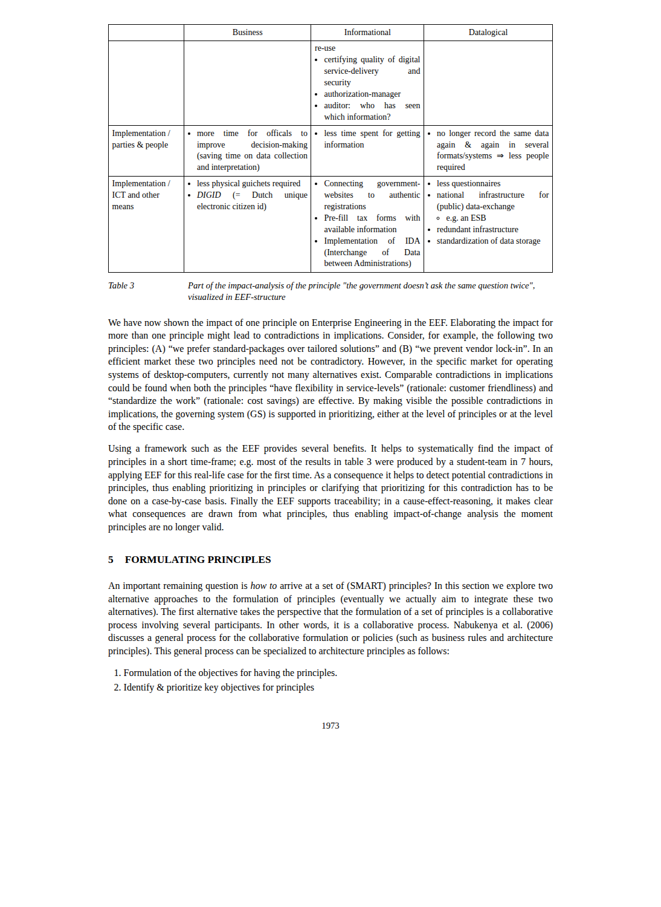| | Business | Informational | Datalogical |
| --- | --- | --- | --- |
| | | re-use certifying quality of digital service-delivery and security authorization-manager auditor: who has seen which information? | |
| Implementation / parties & people | more time for officals to improve decision-making (saving time on data collection and interpretation) | less time spent for getting information | no longer record the same data again & again in several formats/systems ⇒ less people required |
| Implementation / ICT and other means | less physical guichets required DIGID (= Dutch unique electronic citizen id) | Connecting government-websites to authentic registrations Pre-fill tax forms with available information Implementation of IDA (Interchange of Data between Administrations) | less questionnaires national infrastructure for (public) data-exchange e.g. an ESB redundant infrastructure standardization of data storage |
Table 3 Part of the impact-analysis of the principle "the government doesn’t ask the same question twice", visualized in EEF-structure
We have now shown the impact of one principle on Enterprise Engineering in the EEF. Elaborating the impact for more than one principle might lead to contradictions in implications. Consider, for example, the following two principles: (A) “we prefer standard-packages over tailored solutions” and (B) “we prevent vendor lock-in”. In an efficient market these two principles need not be contradictory. However, in the specific market for operating systems of desktop-computers, currently not many alternatives exist. Comparable contradictions in implications could be found when both the principles “have flexibility in service-levels” (rationale: customer friendliness) and “standardize the work” (rationale: cost savings) are effective. By making visible the possible contradictions in implications, the governing system (GS) is supported in prioritizing, either at the level of principles or at the level of the specific case.
Using a framework such as the EEF provides several benefits. It helps to systematically find the impact of principles in a short time-frame; e.g. most of the results in table 3 were produced by a student-team in 7 hours, applying EEF for this real-life case for the first time. As a consequence it helps to detect potential contradictions in principles, thus enabling prioritizing in principles or clarifying that prioritizing for this contradiction has to be done on a case-by-case basis. Finally the EEF supports traceability; in a cause-effect-reasoning, it makes clear what consequences are drawn from what principles, thus enabling impact-of-change analysis the moment principles are no longer valid.
5 FORMULATING PRINCIPLES
An important remaining question is how to arrive at a set of (SMART) principles? In this section we explore two alternative approaches to the formulation of principles (eventually we actually aim to integrate these two alternatives). The first alternative takes the perspective that the formulation of a set of principles is a collaborative process involving several participants. In other words, it is a collaborative process. Nabukenya et al. (2006) discusses a general process for the collaborative formulation or policies (such as business rules and architecture principles). This general process can be specialized to architecture principles as follows:
Formulation of the objectives for having the principles.
Identify & prioritize key objectives for principles
1973